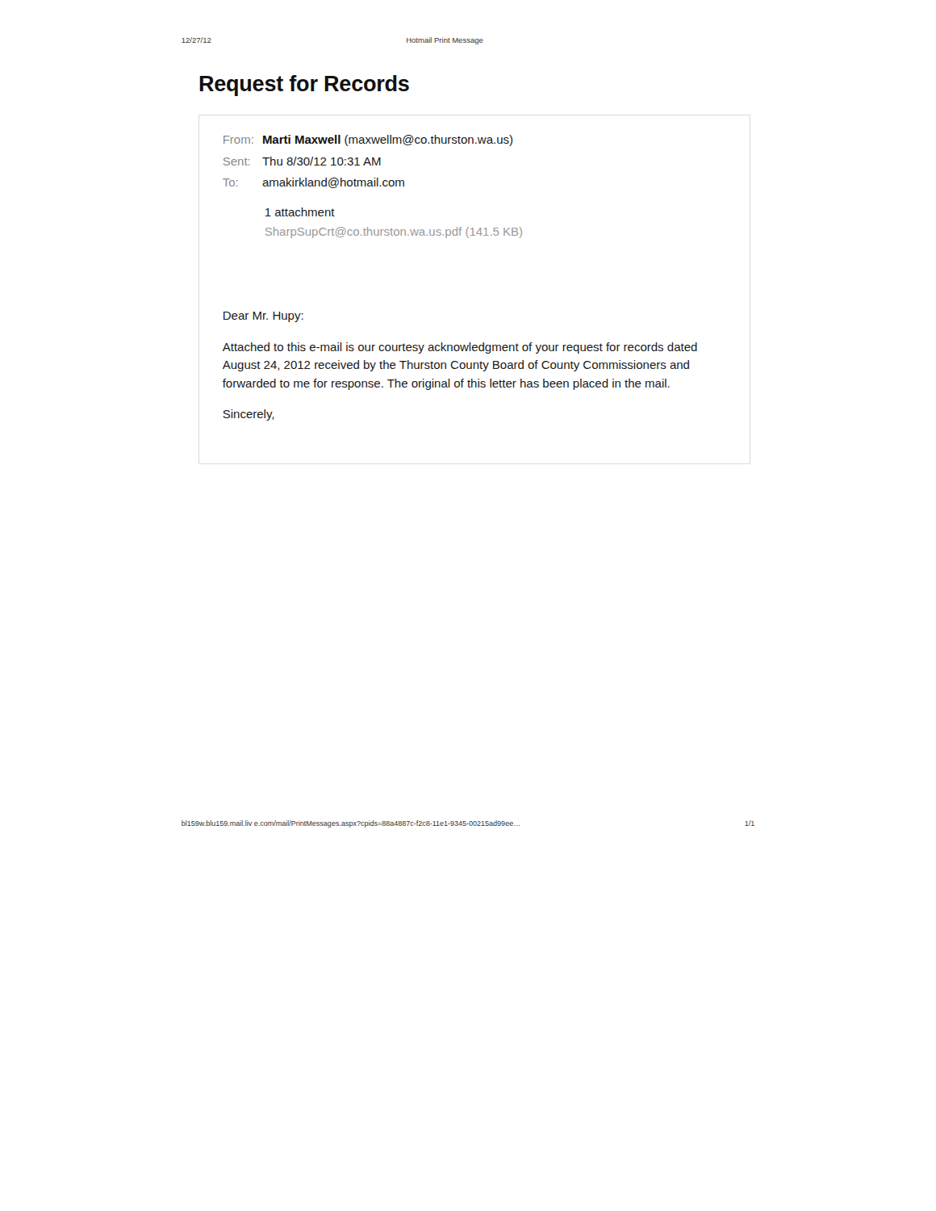12/27/12
Hotmail Print Message
Request for Records
| From: | Marti Maxwell (maxwellm@co.thurston.wa.us) |
| Sent: | Thu 8/30/12 10:31 AM |
| To: | amakirkland@hotmail.com |
1 attachment
SharpSupCrt@co.thurston.wa.us.pdf (141.5 KB)
Dear Mr. Hupy:
Attached to this e-mail is our courtesy acknowledgment of your request for records dated August 24, 2012 received by the Thurston County Board of County Commissioners and forwarded to me for response. The original of this letter has been placed in the mail.
Sincerely,
bl159w.blu159.mail.liv e.com/mail/PrintMessages.aspx?cpids=88a4887c-f2c8-11e1-9345-00215ad99ee…
1/1